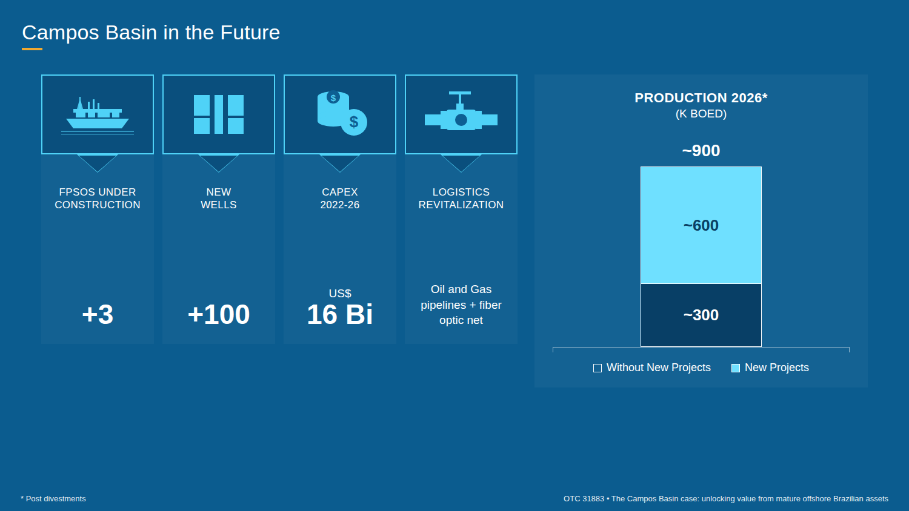Campos Basin in the Future
FPSOS under
construction
+3
New
wells
+100
$ $
Capex
2022-26
US$16 Bi
Logistics
revitalization
Oil and Gas pipelines + fiber optic net
PRODUCTION 2026*
(K BOED)
~900
~600
~300
Without New Projects New Projects
* Post divestments
OTC 31883 • The Campos Basin case: unlocking value from mature offshore Brazilian assets